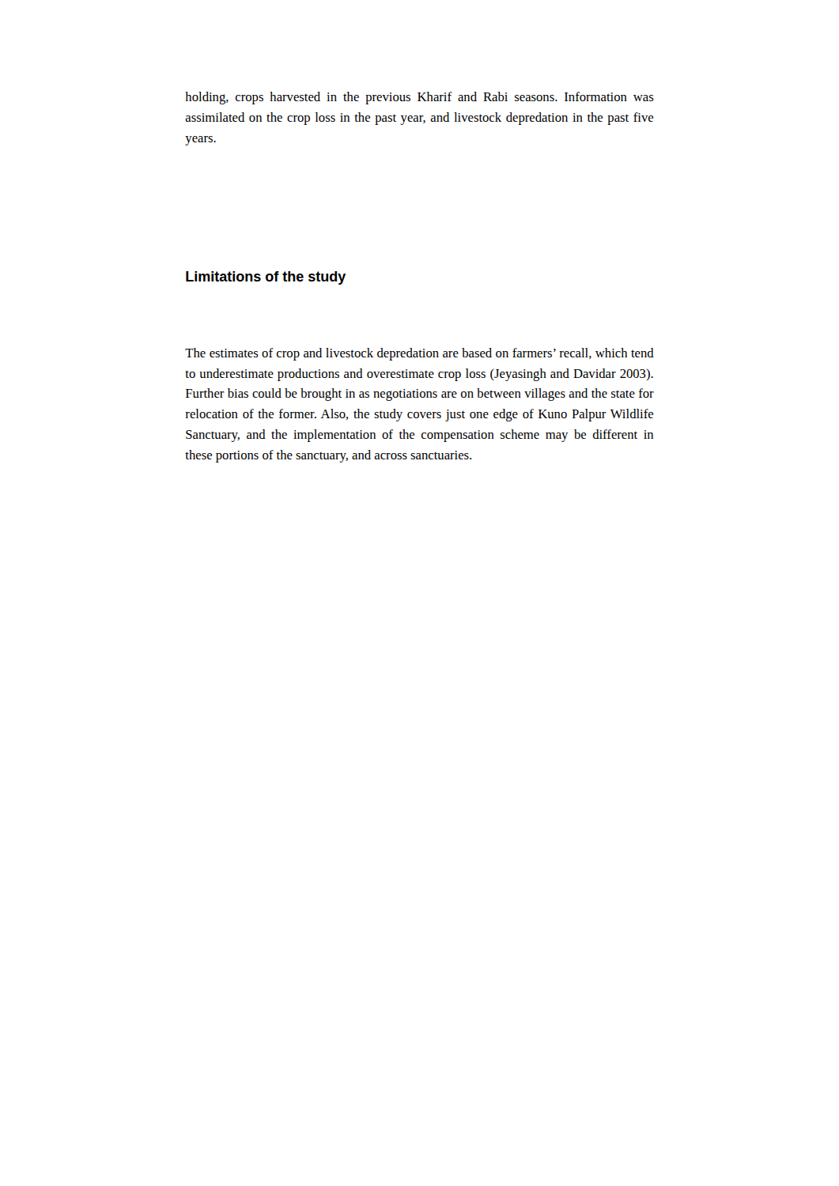holding, crops harvested in the previous Kharif and Rabi seasons. Information was assimilated on the crop loss in the past year, and livestock depredation in the past five years.
Limitations of the study
The estimates of crop and livestock depredation are based on farmers’ recall, which tend to underestimate productions and overestimate crop loss (Jeyasingh and Davidar 2003). Further bias could be brought in as negotiations are on between villages and the state for relocation of the former. Also, the study covers just one edge of Kuno Palpur Wildlife Sanctuary, and the implementation of the compensation scheme may be different in these portions of the sanctuary, and across sanctuaries.